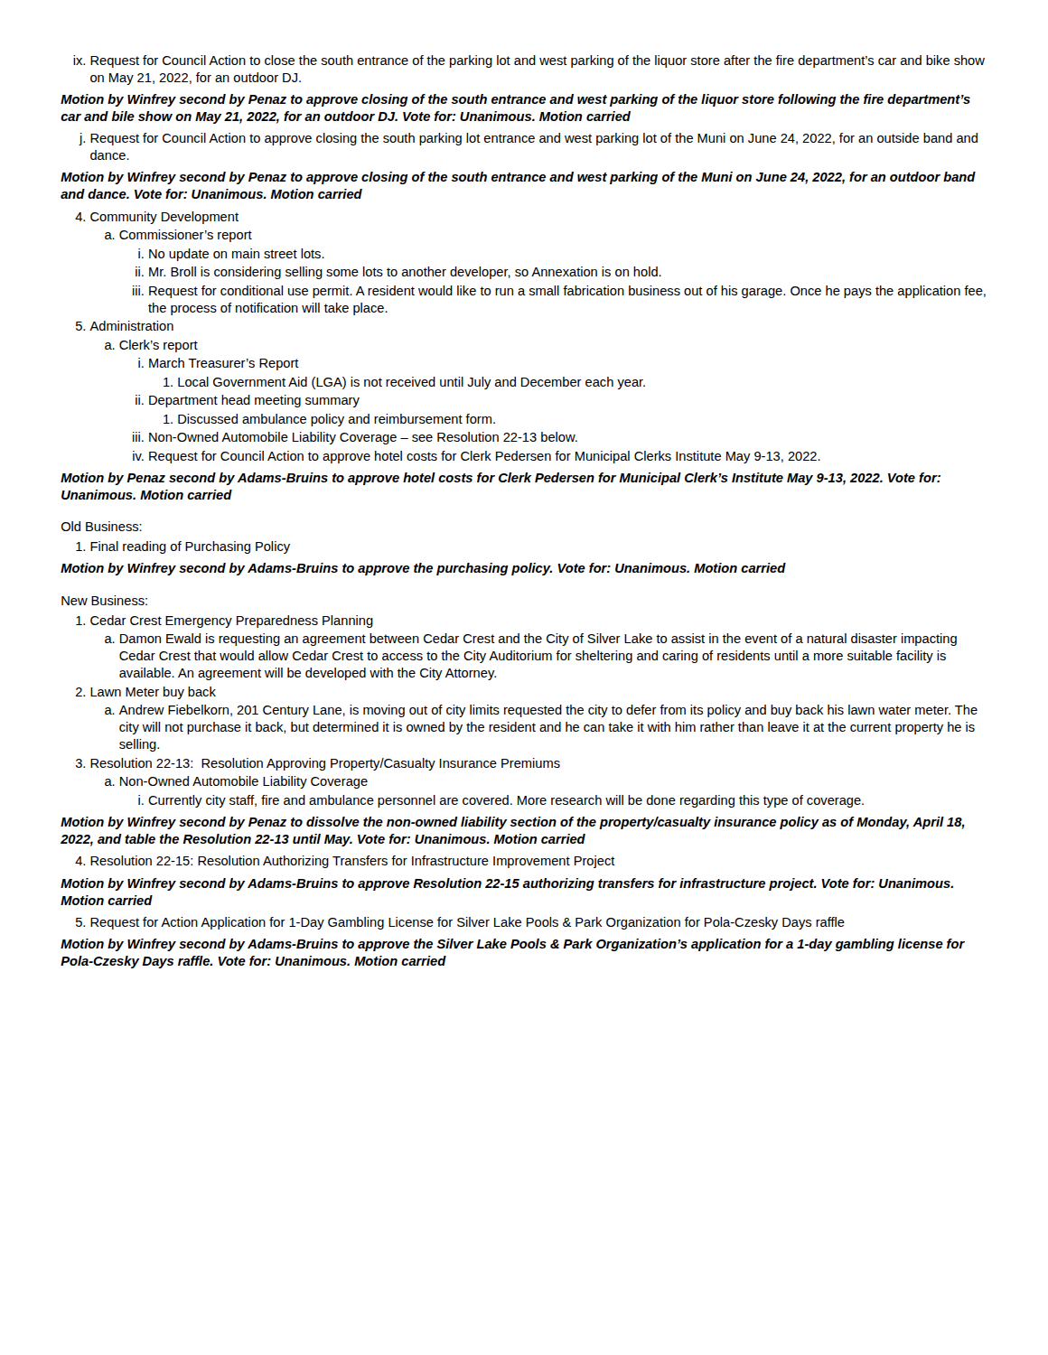Request for Council Action to close the south entrance of the parking lot and west parking of the liquor store after the fire department’s car and bike show on May 21, 2022, for an outdoor DJ.
Motion by Winfrey second by Penaz to approve closing of the south entrance and west parking of the liquor store following the fire department’s car and bile show on May 21, 2022, for an outdoor DJ. Vote for: Unanimous. Motion carried
Request for Council Action to approve closing the south parking lot entrance and west parking lot of the Muni on June 24, 2022, for an outside band and dance.
Motion by Winfrey second by Penaz to approve closing of the south entrance and west parking of the Muni on June 24, 2022, for an outdoor band and dance. Vote for: Unanimous. Motion carried
Community Development
Commissioner’s report
No update on main street lots.
Mr. Broll is considering selling some lots to another developer, so Annexation is on hold.
Request for conditional use permit. A resident would like to run a small fabrication business out of his garage. Once he pays the application fee, the process of notification will take place.
Administration
Clerk’s report
March Treasurer’s Report
Local Government Aid (LGA) is not received until July and December each year.
Department head meeting summary
Discussed ambulance policy and reimbursement form.
Non-Owned Automobile Liability Coverage – see Resolution 22-13 below.
Request for Council Action to approve hotel costs for Clerk Pedersen for Municipal Clerks Institute May 9-13, 2022.
Motion by Penaz second by Adams-Bruins to approve hotel costs for Clerk Pedersen for Municipal Clerk’s Institute May 9-13, 2022. Vote for: Unanimous. Motion carried
Old Business:
Final reading of Purchasing Policy
Motion by Winfrey second by Adams-Bruins to approve the purchasing policy. Vote for: Unanimous. Motion carried
New Business:
Cedar Crest Emergency Preparedness Planning
Damon Ewald is requesting an agreement between Cedar Crest and the City of Silver Lake to assist in the event of a natural disaster impacting Cedar Crest that would allow Cedar Crest to access to the City Auditorium for sheltering and caring of residents until a more suitable facility is available. An agreement will be developed with the City Attorney.
Lawn Meter buy back
Andrew Fiebelkorn, 201 Century Lane, is moving out of city limits requested the city to defer from its policy and buy back his lawn water meter. The city will not purchase it back, but determined it is owned by the resident and he can take it with him rather than leave it at the current property he is selling.
Resolution 22-13: Resolution Approving Property/Casualty Insurance Premiums
Non-Owned Automobile Liability Coverage
Currently city staff, fire and ambulance personnel are covered. More research will be done regarding this type of coverage.
Motion by Winfrey second by Penaz to dissolve the non-owned liability section of the property/casualty insurance policy as of Monday, April 18, 2022, and table the Resolution 22-13 until May. Vote for: Unanimous. Motion carried
Resolution 22-15: Resolution Authorizing Transfers for Infrastructure Improvement Project
Motion by Winfrey second by Adams-Bruins to approve Resolution 22-15 authorizing transfers for infrastructure project. Vote for: Unanimous. Motion carried
Request for Action Application for 1-Day Gambling License for Silver Lake Pools & Park Organization for Pola-Czesky Days raffle
Motion by Winfrey second by Adams-Bruins to approve the Silver Lake Pools & Park Organization’s application for a 1-day gambling license for Pola-Czesky Days raffle. Vote for: Unanimous. Motion carried